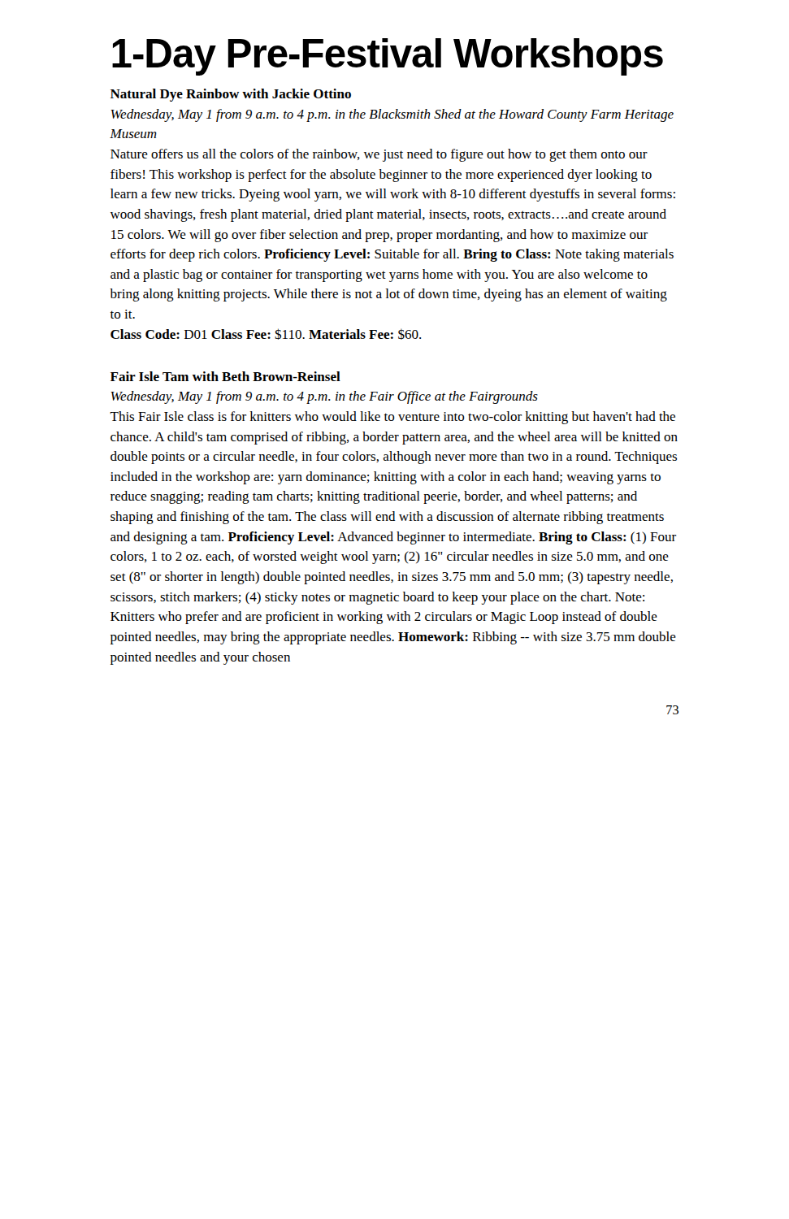1-Day Pre-Festival Workshops
Natural Dye Rainbow with Jackie Ottino
Wednesday, May 1 from 9 a.m. to 4 p.m. in the Blacksmith Shed at the Howard County Farm Heritage Museum
Nature offers us all the colors of the rainbow, we just need to figure out how to get them onto our fibers! This workshop is perfect for the absolute beginner to the more experienced dyer looking to learn a few new tricks. Dyeing wool yarn, we will work with 8-10 different dyestuffs in several forms: wood shavings, fresh plant material, dried plant material, insects, roots, extracts….and create around 15 colors. We will go over fiber selection and prep, proper mordanting, and how to maximize our efforts for deep rich colors. Proficiency Level: Suitable for all. Bring to Class: Note taking materials and a plastic bag or container for transporting wet yarns home with you. You are also welcome to bring along knitting projects. While there is not a lot of down time, dyeing has an element of waiting to it.
Class Code: D01 Class Fee: $110. Materials Fee: $60.
Fair Isle Tam with Beth Brown-Reinsel
Wednesday, May 1 from 9 a.m. to 4 p.m. in the Fair Office at the Fairgrounds
This Fair Isle class is for knitters who would like to venture into two-color knitting but haven't had the chance. A child's tam comprised of ribbing, a border pattern area, and the wheel area will be knitted on double points or a circular needle, in four colors, although never more than two in a round. Techniques included in the workshop are: yarn dominance; knitting with a color in each hand; weaving yarns to reduce snagging; reading tam charts; knitting traditional peerie, border, and wheel patterns; and shaping and finishing of the tam. The class will end with a discussion of alternate ribbing treatments and designing a tam. Proficiency Level: Advanced beginner to intermediate. Bring to Class: (1) Four colors, 1 to 2 oz. each, of worsted weight wool yarn; (2) 16" circular needles in size 5.0 mm, and one set (8" or shorter in length) double pointed needles, in sizes 3.75 mm and 5.0 mm; (3) tapestry needle, scissors, stitch markers; (4) sticky notes or magnetic board to keep your place on the chart. Note: Knitters who prefer and are proficient in working with 2 circulars or Magic Loop instead of double pointed needles, may bring the appropriate needles. Homework: Ribbing -- with size 3.75 mm double pointed needles and your chosen
73